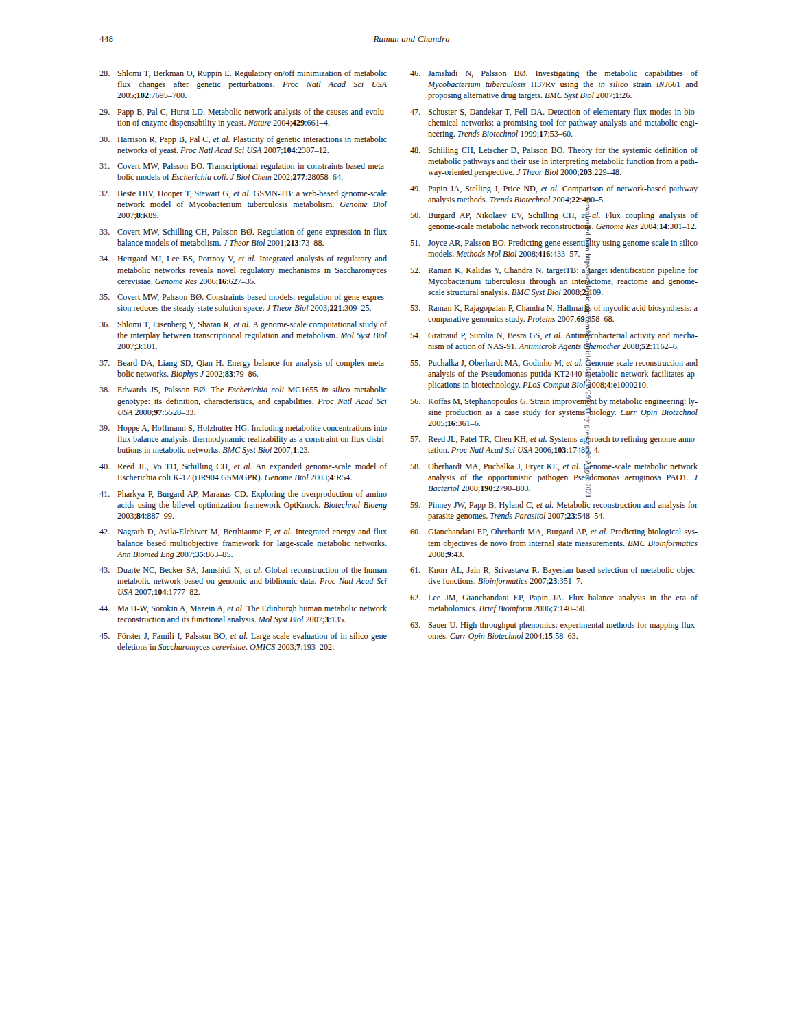448
Raman and Chandra
Shlomi T, Berkman O, Ruppin E. Regulatory on/off minimization of metabolic flux changes after genetic perturbations. Proc Natl Acad Sci USA 2005;102:7695–700.
Papp B, Pal C, Hurst LD. Metabolic network analysis of the causes and evolution of enzyme dispensability in yeast. Nature 2004;429:661–4.
Harrison R, Papp B, Pal C, et al. Plasticity of genetic interactions in metabolic networks of yeast. Proc Natl Acad Sci USA 2007;104:2307–12.
Covert MW, Palsson BO. Transcriptional regulation in constraints-based metabolic models of Escherichia coli. J Biol Chem 2002;277:28058–64.
Beste DJV, Hooper T, Stewart G, et al. GSMN-TB: a web-based genome-scale network model of Mycobacterium tuberculosis metabolism. Genome Biol 2007;8:R89.
Covert MW, Schilling CH, Palsson BØ. Regulation of gene expression in flux balance models of metabolism. J Theor Biol 2001;213:73–88.
Herrgard MJ, Lee BS, Portnoy V, et al. Integrated analysis of regulatory and metabolic networks reveals novel regulatory mechanisms in Saccharomyces cerevisiae. Genome Res 2006;16:627–35.
Covert MW, Palsson BØ. Constraints-based models: regulation of gene expression reduces the steady-state solution space. J Theor Biol 2003;221:309–25.
Shlomi T, Eisenberg Y, Sharan R, et al. A genome-scale computational study of the interplay between transcriptional regulation and metabolism. Mol Syst Biol 2007;3:101.
Beard DA, Liang SD, Qian H. Energy balance for analysis of complex metabolic networks. Biophys J 2002;83:79–86.
Edwards JS, Palsson BØ. The Escherichia coli MG1655 in silico metabolic genotype: its definition, characteristics, and capabilities. Proc Natl Acad Sci USA 2000;97:5528–33.
Hoppe A, Hoffmann S, Holzhutter HG. Including metabolite concentrations into flux balance analysis: thermodynamic realizability as a constraint on flux distributions in metabolic networks. BMC Syst Biol 2007;1:23.
Reed JL, Vo TD, Schilling CH, et al. An expanded genome-scale model of Escherichia coli K-12 (iJR904 GSM/GPR). Genome Biol 2003;4:R54.
Pharkya P, Burgard AP, Maranas CD. Exploring the overproduction of amino acids using the bilevel optimization framework OptKnock. Biotechnol Bioeng 2003;84:887–99.
Nagrath D, Avila-Elchiver M, Berthiaume F, et al. Integrated energy and flux balance based multiobjective framework for large-scale metabolic networks. Ann Biomed Eng 2007;35:863–85.
Duarte NC, Becker SA, Jamshidi N, et al. Global reconstruction of the human metabolic network based on genomic and bibliomic data. Proc Natl Acad Sci USA 2007;104:1777–82.
Ma H-W, Sorokin A, Mazein A, et al. The Edinburgh human metabolic network reconstruction and its functional analysis. Mol Syst Biol 2007;3:135.
Förster J, Famili I, Palsson BO, et al. Large-scale evaluation of in silico gene deletions in Saccharomyces cerevisiae. OMICS 2003;7:193–202.
Jamshidi N, Palsson BØ. Investigating the metabolic capabilities of Mycobacterium tuberculosis H37Rv using the in silico strain iNJ661 and proposing alternative drug targets. BMC Syst Biol 2007;1:26.
Schuster S, Dandekar T, Fell DA. Detection of elementary flux modes in biochemical networks: a promising tool for pathway analysis and metabolic engineering. Trends Biotechnol 1999;17:53–60.
Schilling CH, Letscher D, Palsson BO. Theory for the systemic definition of metabolic pathways and their use in interpreting metabolic function from a pathway-oriented perspective. J Theor Biol 2000;203:229–48.
Papin JA, Stelling J, Price ND, et al. Comparison of network-based pathway analysis methods. Trends Biotechnol 2004;22:400–5.
Burgard AP, Nikolaev EV, Schilling CH, et al. Flux coupling analysis of genome-scale metabolic network reconstructions. Genome Res 2004;14:301–12.
Joyce AR, Palsson BO. Predicting gene essentiality using genome-scale in silico models. Methods Mol Biol 2008;416:433–57.
Raman K, Kalidas Y, Chandra N. targetTB: a target identification pipeline for Mycobacterium tuberculosis through an interactome, reactome and genome-scale structural analysis. BMC Syst Biol 2008;2:109.
Raman K, Rajagopalan P, Chandra N. Hallmarks of mycolic acid biosynthesis: a comparative genomics study. Proteins 2007;69:358–68.
Gratraud P, Surolia N, Besra GS, et al. Antimycobacterial activity and mechanism of action of NAS-91. Antimicrob Agents Chemother 2008;52:1162–6.
Puchalka J, Oberhardt MA, Godinho M, et al. Genome-scale reconstruction and analysis of the Pseudomonas putida KT2440 metabolic network facilitates applications in biotechnology. PLoS Comput Biol 2008;4:e1000210.
Koffas M, Stephanopoulos G. Strain improvement by metabolic engineering: lysine production as a case study for systems biology. Curr Opin Biotechnol 2005;16:361–6.
Reed JL, Patel TR, Chen KH, et al. Systems approach to refining genome annotation. Proc Natl Acad Sci USA 2006;103:17480–4.
Oberhardt MA, Puchalka J, Fryer KE, et al. Genome-scale metabolic network analysis of the opportunistic pathogen Pseudomonas aeruginosa PAO1. J Bacteriol 2008;190:2790–803.
Pinney JW, Papp B, Hyland C, et al. Metabolic reconstruction and analysis for parasite genomes. Trends Parasitol 2007;23:548–54.
Gianchandani EP, Oberhardt MA, Burgard AP, et al. Predicting biological system objectives de novo from internal state measurements. BMC Bioinformatics 2008;9:43.
Knorr AL, Jain R, Srivastava R. Bayesian-based selection of metabolic objective functions. Bioinformatics 2007;23:351–7.
Lee JM, Gianchandani EP, Papin JA. Flux balance analysis in the era of metabolomics. Brief Bioinform 2006;7:140–50.
Sauer U. High-throughput phenomics: experimental methods for mapping fluxomes. Curr Opin Biotechnol 2004;15:58–63.
Downloaded from https://academic.oup.com/bib/article/10/4/435/297333 by guest on 06 August 2021